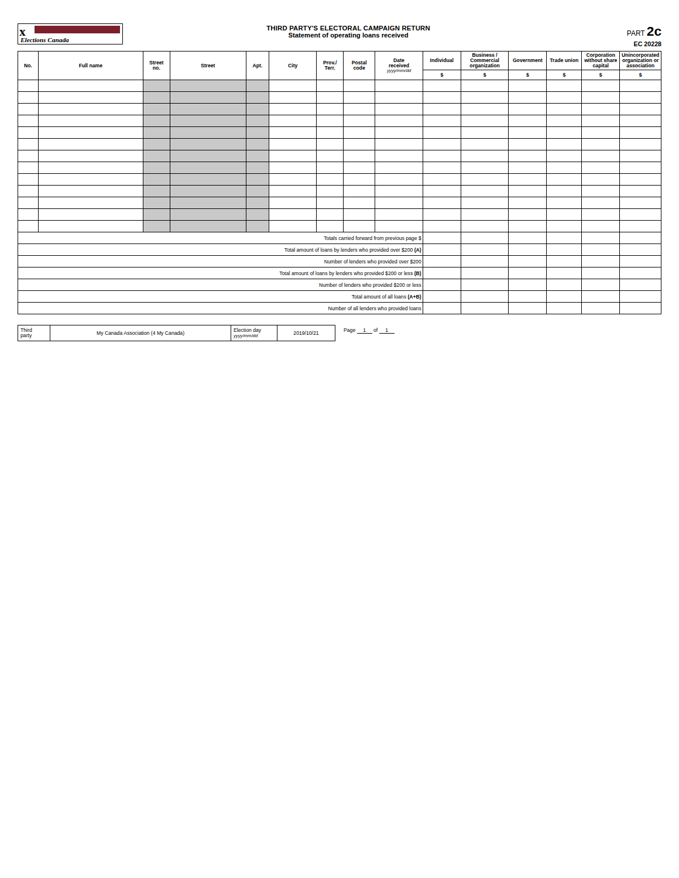x
Elections Canada
THIRD PARTY'S ELECTORAL CAMPAIGN RETURN
Statement of operating loans received
PART 2c
EC 20228
| No. | Full name | Street no. | Street | Apt. | City | Prov./ Terr. | Postal code | Date received yyyy/mm/dd | Individual | Business / Commercial organization | Government | Trade union | Corporation without share capital | Unincorporated organization or association |
| --- | --- | --- | --- | --- | --- | --- | --- | --- | --- | --- | --- | --- | --- | --- |
| $ | $ | $ | $ | $ | $ |
| Totals carried forward from previous page $ | | | | | | |
| Total amount of loans by lenders who provided over $200 (A) | | | | | | |
| Number of lenders who provided over $200 | | | | | | |
| Total amount of loans by lenders who provided $200 or less (B) | | | | | | |
| Number of lenders who provided $200 or less | | | | | | |
| Total amount of all loans (A+B) | | | | | | |
| Number of all lenders who provided loans | | | | | | |
| Third party | My Canada Association (4 My Canada) | Election day yyyy/mm/dd | 2019/10/21 |
Page 1 of 1